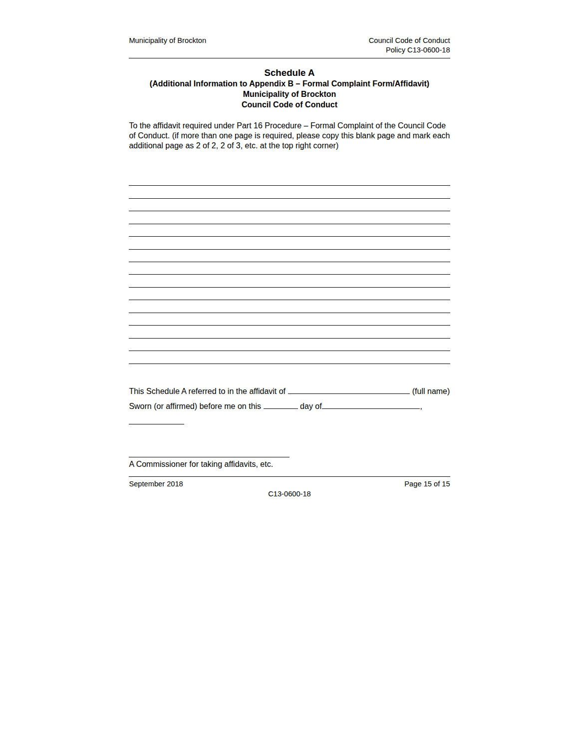Municipality of Brockton
Council Code of Conduct
Policy C13-0600-18
Schedule A
(Additional Information to Appendix B – Formal Complaint Form/Affidavit)
Municipality of Brockton
Council Code of Conduct
To the affidavit required under Part 16 Procedure – Formal Complaint of the Council Code of Conduct. (if more than one page is required, please copy this blank page and mark each additional page as 2 of 2, 2 of 3, etc. at the top right corner)
This Schedule A referred to in the affidavit of (full name) Sworn (or affirmed) before me on this day of ,
A Commissioner for taking affidavits, etc.
September 2018
Page 15 of 15
C13-0600-18